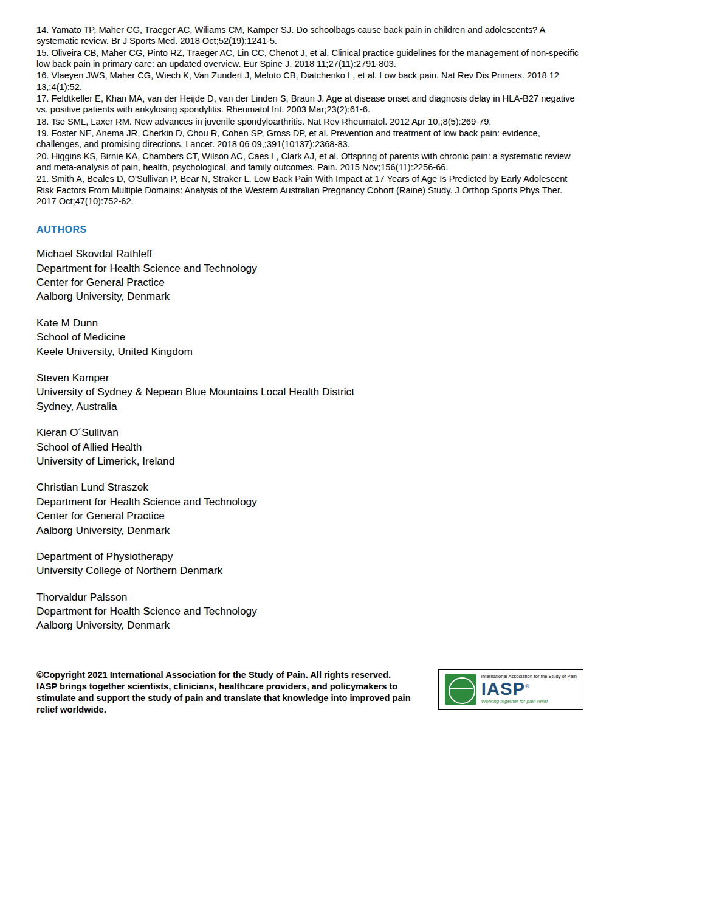14. Yamato TP, Maher CG, Traeger AC, Wiliams CM, Kamper SJ. Do schoolbags cause back pain in children and adolescents? A systematic review. Br J Sports Med. 2018 Oct;52(19):1241-5.
15. Oliveira CB, Maher CG, Pinto RZ, Traeger AC, Lin CC, Chenot J, et al. Clinical practice guidelines for the management of non-specific low back pain in primary care: an updated overview. Eur Spine J. 2018 11;27(11):2791-803.
16. Vlaeyen JWS, Maher CG, Wiech K, Van Zundert J, Meloto CB, Diatchenko L, et al. Low back pain. Nat Rev Dis Primers. 2018 12 13,;4(1):52.
17. Feldtkeller E, Khan MA, van der Heijde D, van der Linden S, Braun J. Age at disease onset and diagnosis delay in HLA-B27 negative vs. positive patients with ankylosing spondylitis. Rheumatol Int. 2003 Mar;23(2):61-6.
18. Tse SML, Laxer RM. New advances in juvenile spondyloarthritis. Nat Rev Rheumatol. 2012 Apr 10,;8(5):269-79.
19. Foster NE, Anema JR, Cherkin D, Chou R, Cohen SP, Gross DP, et al. Prevention and treatment of low back pain: evidence, challenges, and promising directions. Lancet. 2018 06 09,;391(10137):2368-83.
20. Higgins KS, Birnie KA, Chambers CT, Wilson AC, Caes L, Clark AJ, et al. Offspring of parents with chronic pain: a systematic review and meta-analysis of pain, health, psychological, and family outcomes. Pain. 2015 Nov;156(11):2256-66.
21. Smith A, Beales D, O'Sullivan P, Bear N, Straker L. Low Back Pain With Impact at 17 Years of Age Is Predicted by Early Adolescent Risk Factors From Multiple Domains: Analysis of the Western Australian Pregnancy Cohort (Raine) Study. J Orthop Sports Phys Ther. 2017 Oct;47(10):752-62.
AUTHORS
Michael Skovdal Rathleff
Department for Health Science and Technology
Center for General Practice
Aalborg University, Denmark
Kate M Dunn
School of Medicine
Keele University, United Kingdom
Steven Kamper
University of Sydney & Nepean Blue Mountains Local Health District
Sydney, Australia
Kieran O´Sullivan
School of Allied Health
University of Limerick, Ireland
Christian Lund Straszek
Department for Health Science and Technology
Center for General Practice
Aalborg University, Denmark
Department of Physiotherapy
University College of Northern Denmark
Thorvaldur Palsson
Department for Health Science and Technology
Aalborg University, Denmark
©Copyright 2021 International Association for the Study of Pain. All rights reserved. IASP brings together scientists, clinicians, healthcare providers, and policymakers to stimulate and support the study of pain and translate that knowledge into improved pain relief worldwide.
International Association for the Study of Pain
IASP®
Working together for pain relief